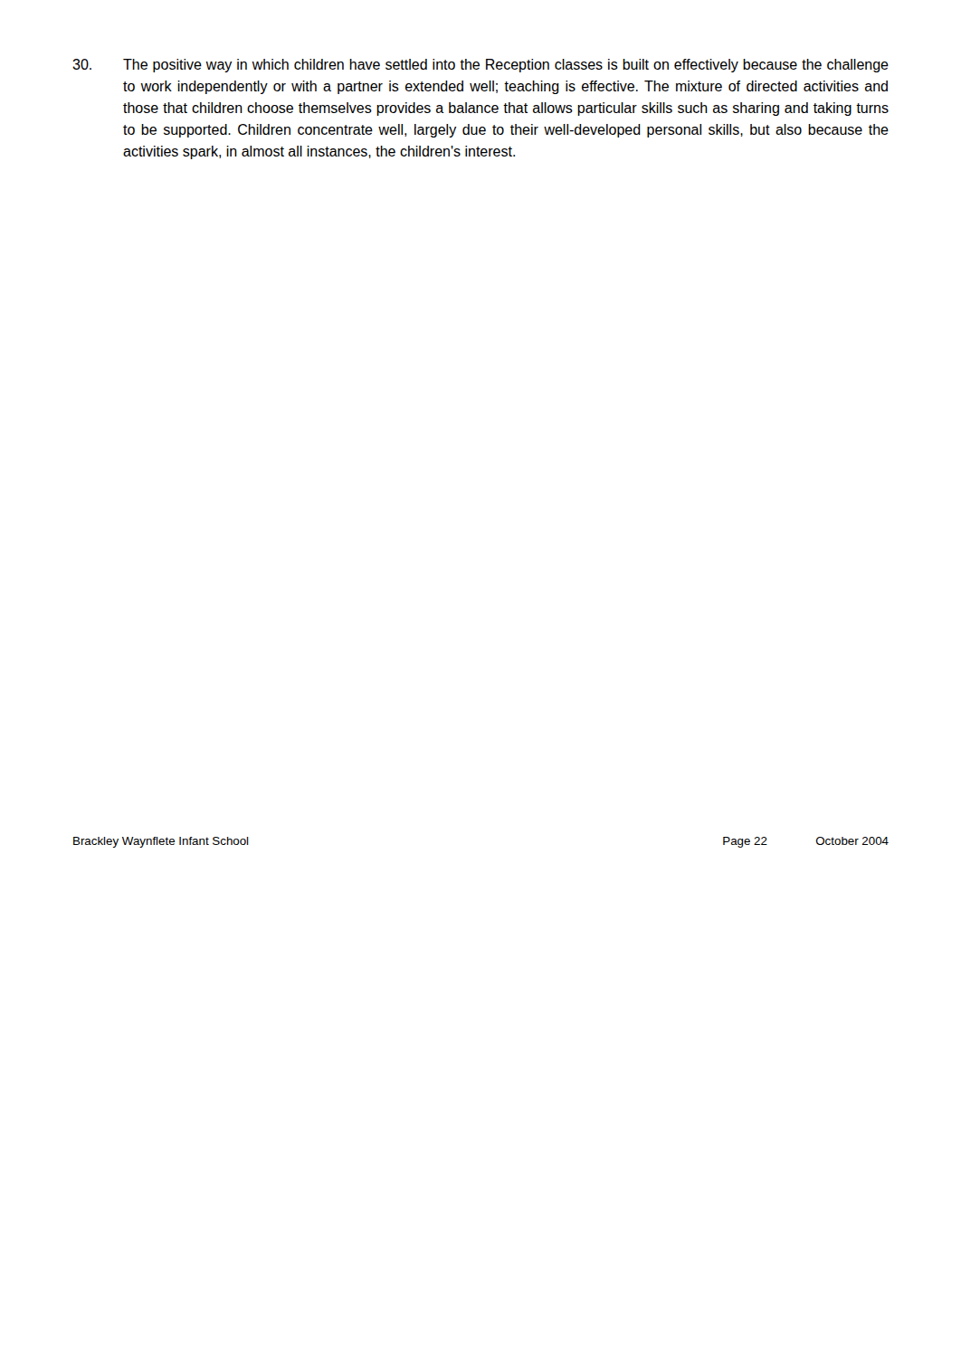30.
The positive way in which children have settled into the Reception classes is built on effectively because the challenge to work independently or with a partner is extended well; teaching is effective. The mixture of directed activities and those that children choose themselves provides a balance that allows particular skills such as sharing and taking turns to be supported. Children concentrate well, largely due to their well-developed personal skills, but also because the activities spark, in almost all instances, the children's interest.
Brackley Waynflete Infant School
Page 22
October 2004